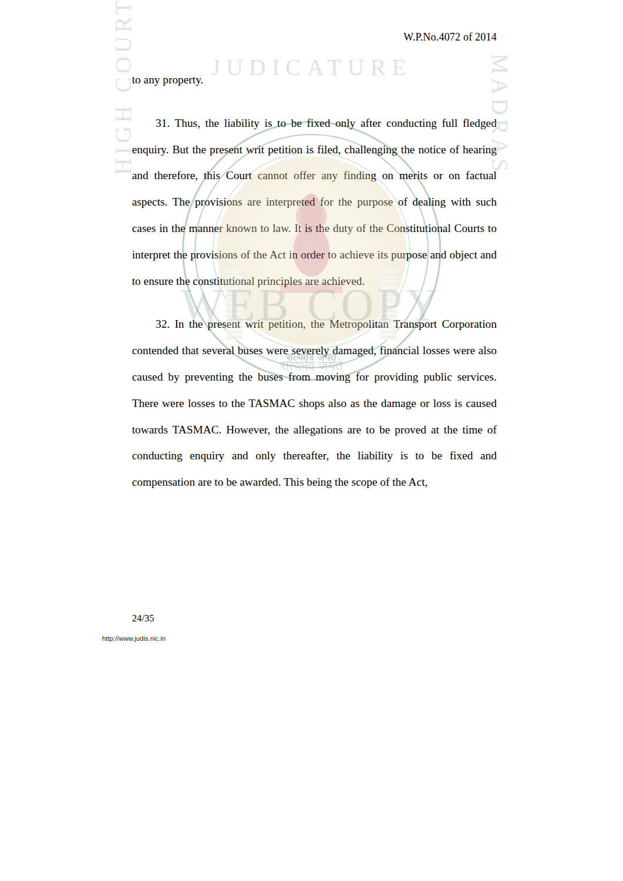W.P.No.4072 of 2014
JUDICATURE
HIGH COURT OF
MADRAS
सत्यमेव जयते
WEB COPY
सत्यमेव जयते
to any property.
31. Thus, the liability is to be fixed only after conducting full fledged enquiry. But the present writ petition is filed, challenging the notice of hearing and therefore, this Court cannot offer any finding on merits or on factual aspects. The provisions are interpreted for the purpose of dealing with such cases in the manner known to law. It is the duty of the Constitutional Courts to interpret the provisions of the Act in order to achieve its purpose and object and to ensure the constitutional principles are achieved.
32. In the present writ petition, the Metropolitan Transport Corporation contended that several buses were severely damaged, financial losses were also caused by preventing the buses from moving for providing public services. There were losses to the TASMAC shops also as the damage or loss is caused towards TASMAC. However, the allegations are to be proved at the time of conducting enquiry and only thereafter, the liability is to be fixed and compensation are to be awarded. This being the scope of the Act,
24/35
http://www.judis.nic.in